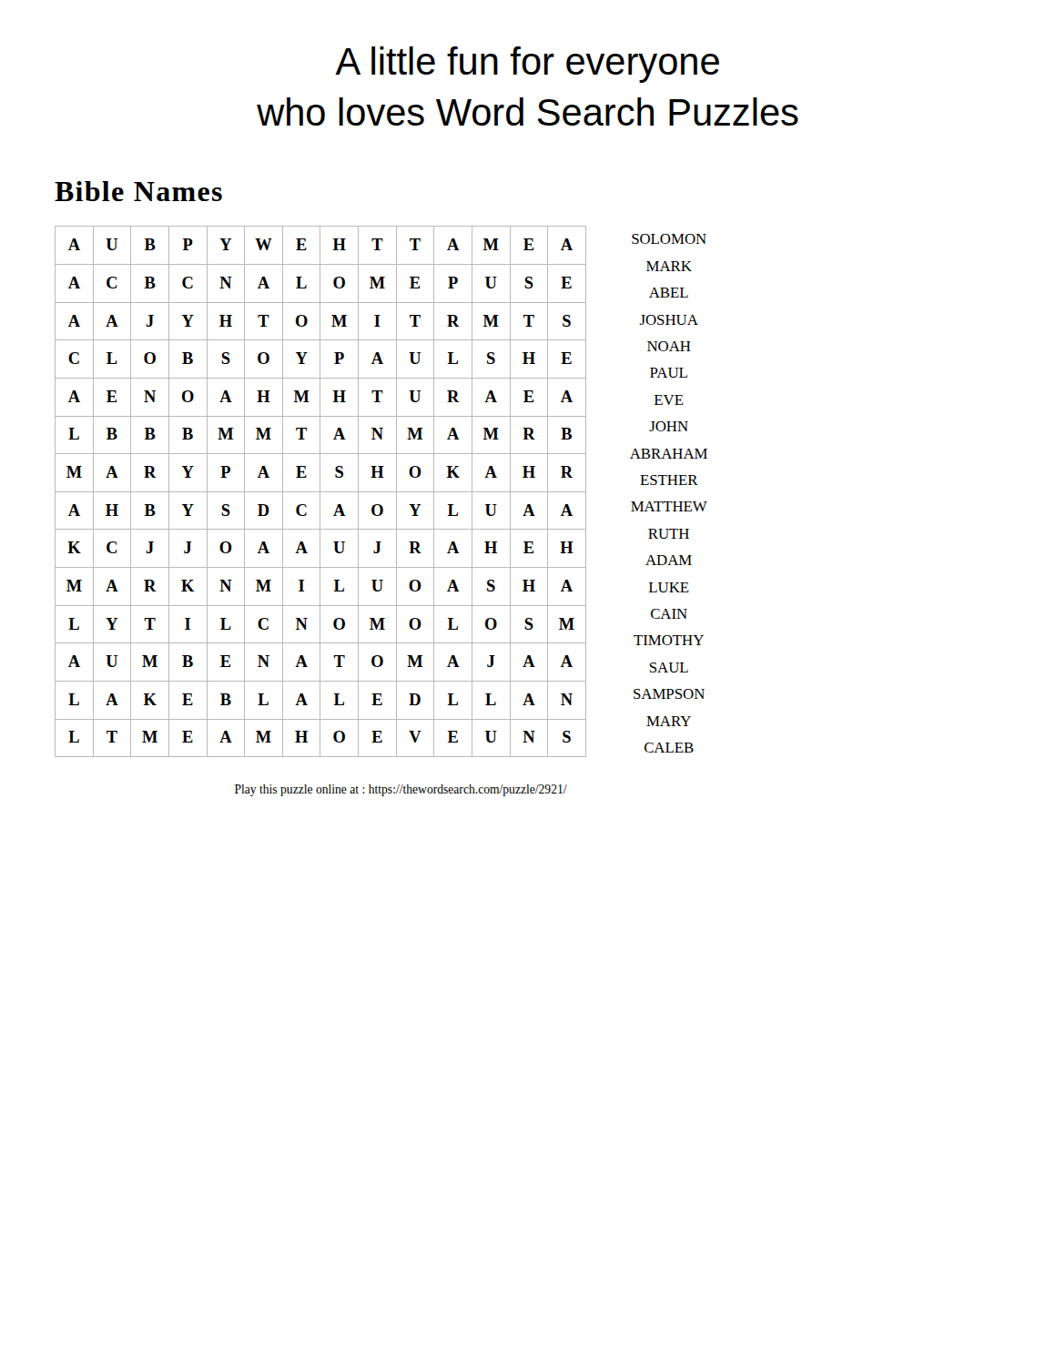A little fun for everyone
who loves Word Search Puzzles
Bible Names
| A | U | B | P | Y | W | E | H | T | T | A | M | E | A |
| A | C | B | C | N | A | L | O | M | E | P | U | S | E |
| A | A | J | Y | H | T | O | M | I | T | R | M | T | S |
| C | L | O | B | S | O | Y | P | A | U | L | S | H | E |
| A | E | N | O | A | H | M | H | T | U | R | A | E | A |
| L | B | B | B | M | M | T | A | N | M | A | M | R | B |
| M | A | R | Y | P | A | E | S | H | O | K | A | H | R |
| A | H | B | Y | S | D | C | A | O | Y | L | U | A | A |
| K | C | J | J | O | A | A | U | J | R | A | H | E | H |
| M | A | R | K | N | M | I | L | U | O | A | S | H | A |
| L | Y | T | I | L | C | N | O | M | O | L | O | S | M |
| A | U | M | B | E | N | A | T | O | M | A | J | A | A |
| L | A | K | E | B | L | A | L | E | D | L | L | A | N |
| L | T | M | E | A | M | H | O | E | V | E | U | N | S |
SOLOMON
MARK
ABEL
JOSHUA
NOAH
PAUL
EVE
JOHN
ABRAHAM
ESTHER
MATTHEW
RUTH
ADAM
LUKE
CAIN
TIMOTHY
SAUL
SAMPSON
MARY
CALEB
Play this puzzle online at : https://thewordsearch.com/puzzle/2921/